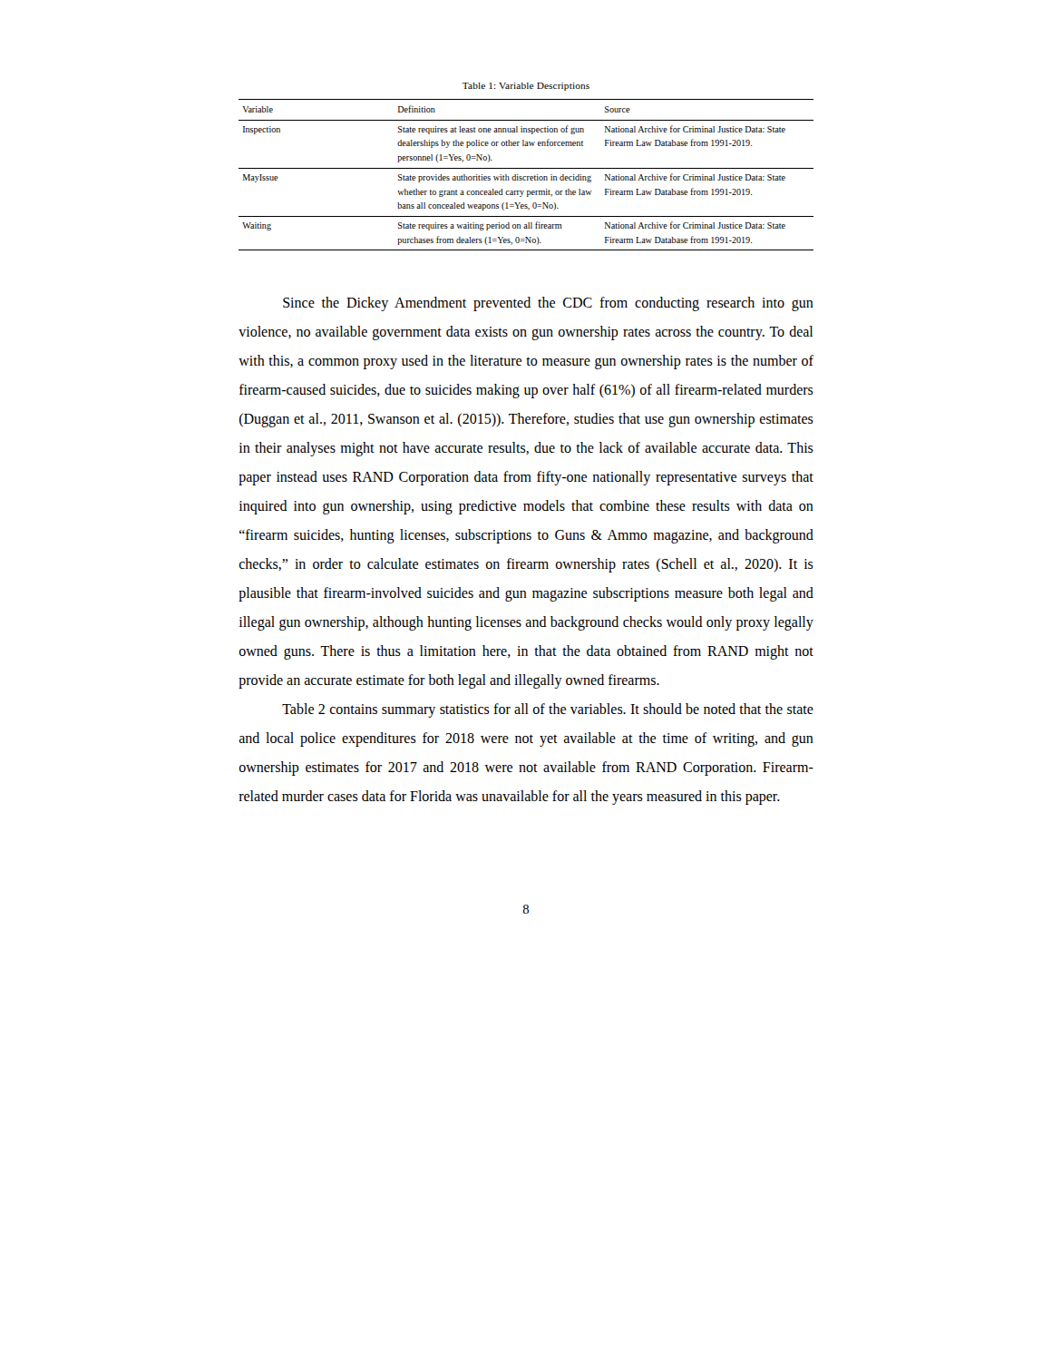Table 1: Variable Descriptions
| Variable | Definition | Source |
| --- | --- | --- |
| Inspection | State requires at least one annual inspection of gun dealerships by the police or other law enforcement personnel (1=Yes, 0=No). | National Archive for Criminal Justice Data: State Firearm Law Database from 1991-2019. |
| MayIssue | State provides authorities with discretion in deciding whether to grant a concealed carry permit, or the law bans all concealed weapons (1=Yes, 0=No). | National Archive for Criminal Justice Data: State Firearm Law Database from 1991-2019. |
| Waiting | State requires a waiting period on all firearm purchases from dealers (1=Yes, 0=No). | National Archive for Criminal Justice Data: State Firearm Law Database from 1991-2019. |
Since the Dickey Amendment prevented the CDC from conducting research into gun violence, no available government data exists on gun ownership rates across the country. To deal with this, a common proxy used in the literature to measure gun ownership rates is the number of firearm-caused suicides, due to suicides making up over half (61%) of all firearm-related murders (Duggan et al., 2011, Swanson et al. (2015)). Therefore, studies that use gun ownership estimates in their analyses might not have accurate results, due to the lack of available accurate data. This paper instead uses RAND Corporation data from fifty-one nationally representative surveys that inquired into gun ownership, using predictive models that combine these results with data on “firearm suicides, hunting licenses, subscriptions to Guns & Ammo magazine, and background checks,” in order to calculate estimates on firearm ownership rates (Schell et al., 2020). It is plausible that firearm-involved suicides and gun magazine subscriptions measure both legal and illegal gun ownership, although hunting licenses and background checks would only proxy legally owned guns. There is thus a limitation here, in that the data obtained from RAND might not provide an accurate estimate for both legal and illegally owned firearms.
Table 2 contains summary statistics for all of the variables. It should be noted that the state and local police expenditures for 2018 were not yet available at the time of writing, and gun ownership estimates for 2017 and 2018 were not available from RAND Corporation. Firearm-related murder cases data for Florida was unavailable for all the years measured in this paper.
8